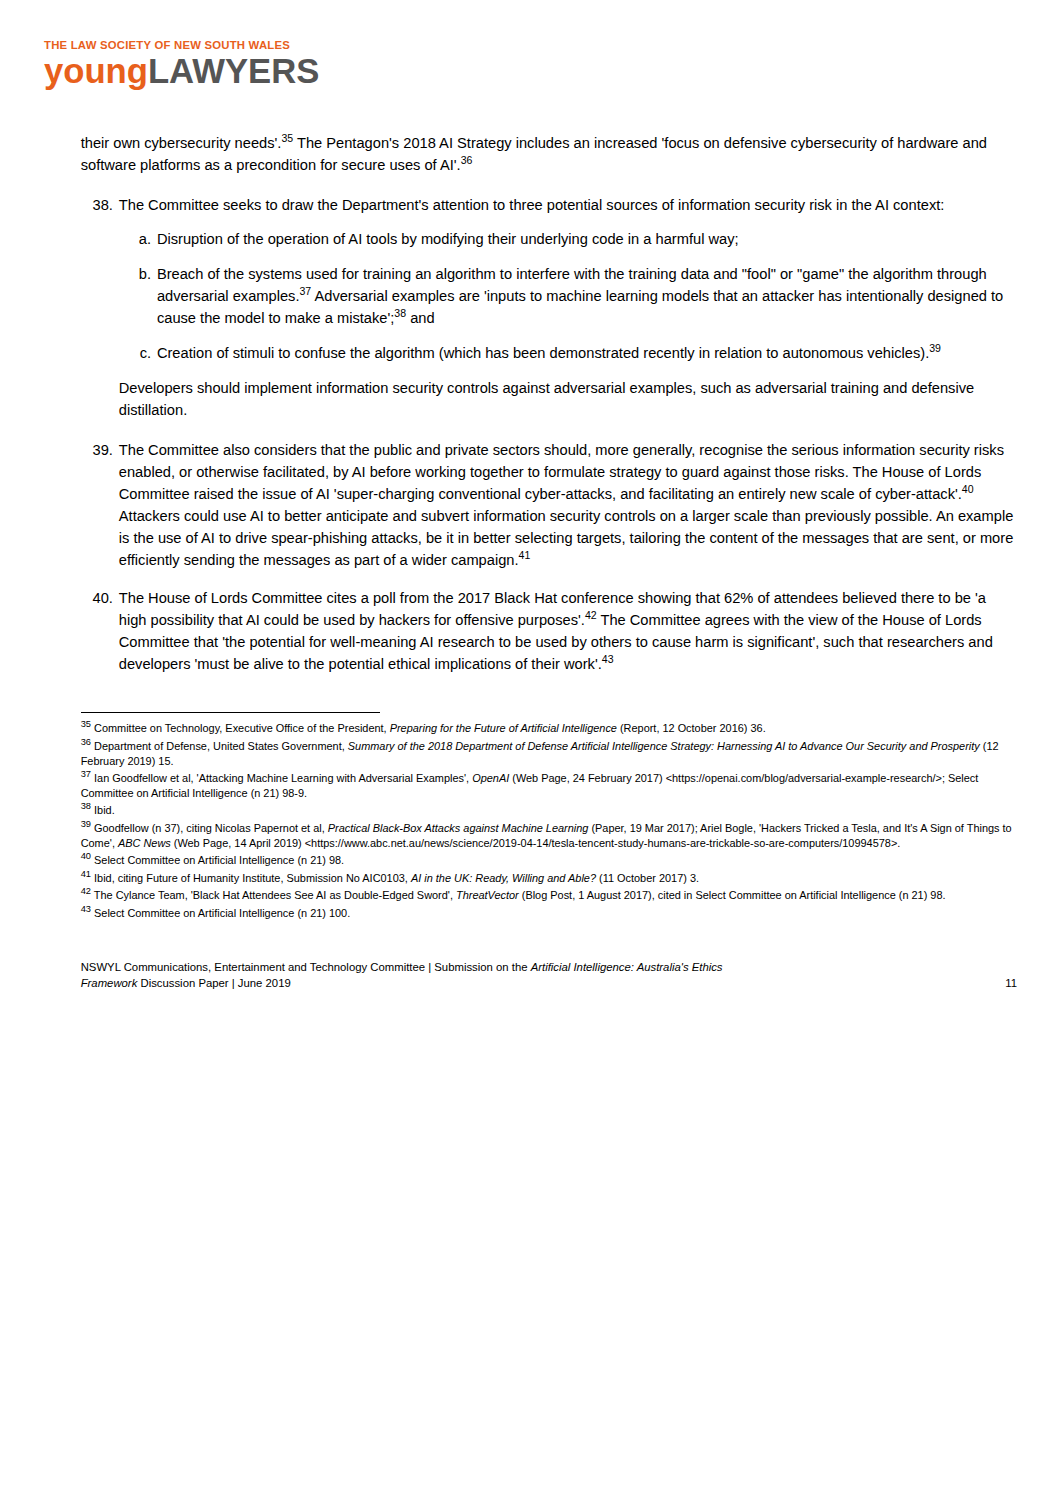The Law Society of New South Wales
young LAWYERS
their own cybersecurity needs'.35 The Pentagon's 2018 AI Strategy includes an increased 'focus on defensive cybersecurity of hardware and software platforms as a precondition for secure uses of AI'.36
38. The Committee seeks to draw the Department's attention to three potential sources of information security risk in the AI context:
a. Disruption of the operation of AI tools by modifying their underlying code in a harmful way;
b. Breach of the systems used for training an algorithm to interfere with the training data and "fool" or "game" the algorithm through adversarial examples.37 Adversarial examples are 'inputs to machine learning models that an attacker has intentionally designed to cause the model to make a mistake';38 and
c. Creation of stimuli to confuse the algorithm (which has been demonstrated recently in relation to autonomous vehicles).39
Developers should implement information security controls against adversarial examples, such as adversarial training and defensive distillation.
39. The Committee also considers that the public and private sectors should, more generally, recognise the serious information security risks enabled, or otherwise facilitated, by AI before working together to formulate strategy to guard against those risks. The House of Lords Committee raised the issue of AI 'super-charging conventional cyber-attacks, and facilitating an entirely new scale of cyber-attack'.40 Attackers could use AI to better anticipate and subvert information security controls on a larger scale than previously possible. An example is the use of AI to drive spear-phishing attacks, be it in better selecting targets, tailoring the content of the messages that are sent, or more efficiently sending the messages as part of a wider campaign.41
40. The House of Lords Committee cites a poll from the 2017 Black Hat conference showing that 62% of attendees believed there to be 'a high possibility that AI could be used by hackers for offensive purposes'.42 The Committee agrees with the view of the House of Lords Committee that 'the potential for well-meaning AI research to be used by others to cause harm is significant', such that researchers and developers 'must be alive to the potential ethical implications of their work'.43
35 Committee on Technology, Executive Office of the President, Preparing for the Future of Artificial Intelligence (Report, 12 October 2016) 36.
36 Department of Defense, United States Government, Summary of the 2018 Department of Defense Artificial Intelligence Strategy: Harnessing AI to Advance Our Security and Prosperity (12 February 2019) 15.
37 Ian Goodfellow et al, 'Attacking Machine Learning with Adversarial Examples', OpenAI (Web Page, 24 February 2017) <https://openai.com/blog/adversarial-example-research/>; Select Committee on Artificial Intelligence (n 21) 98-9.
38 Ibid.
39 Goodfellow (n 37), citing Nicolas Papernot et al, Practical Black-Box Attacks against Machine Learning (Paper, 19 Mar 2017); Ariel Bogle, 'Hackers Tricked a Tesla, and It's A Sign of Things to Come', ABC News (Web Page, 14 April 2019) <https://www.abc.net.au/news/science/2019-04-14/tesla-tencent-study-humans-are-trickable-so-are-computers/10994578>.
40 Select Committee on Artificial Intelligence (n 21) 98.
41 Ibid, citing Future of Humanity Institute, Submission No AIC0103, AI in the UK: Ready, Willing and Able? (11 October 2017) 3.
42 The Cylance Team, 'Black Hat Attendees See AI as Double-Edged Sword', ThreatVector (Blog Post, 1 August 2017), cited in Select Committee on Artificial Intelligence (n 21) 98.
43 Select Committee on Artificial Intelligence (n 21) 100.
NSWYL Communications, Entertainment and Technology Committee | Submission on the Artificial Intelligence: Australia's Ethics
Framework Discussion Paper | June 2019 11